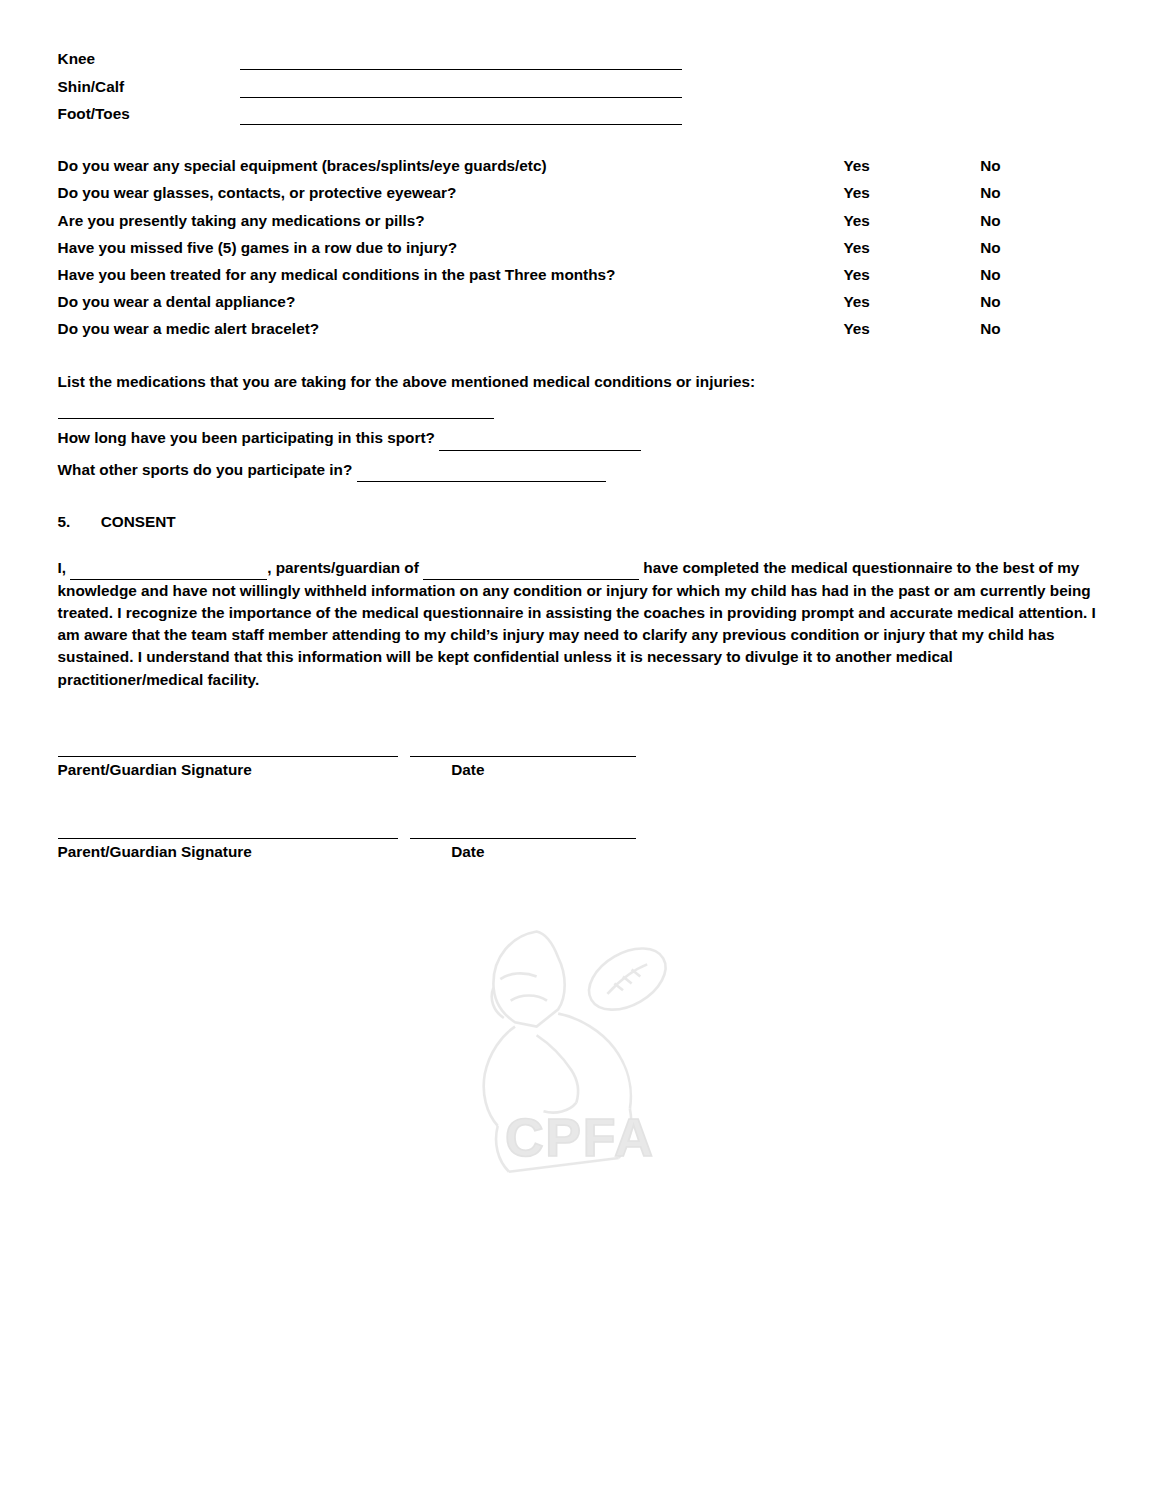| Knee | |
| Shin/Calf | |
| Foot/Toes | |
| Do you wear any special equipment (braces/splints/eye guards/etc) | Yes | No |
| Do you wear glasses, contacts, or protective eyewear? | Yes | No |
| Are you presently taking any medications or pills? | Yes | No |
| Have you missed five (5) games in a row due to injury? | Yes | No |
| Have you been treated for any medical conditions in the past Three months? | Yes | No |
| Do you wear a dental appliance? | Yes | No |
| Do you wear a medic alert bracelet? | Yes | No |
List the medications that you are taking for the above mentioned medical conditions or injuries:
How long have you been participating in this sport?
What other sports do you participate in?
5. CONSENT
I, , parents/guardian of have completed the medical questionnaire to the best of my knowledge and have not willingly withheld information on any condition or injury for which my child has had in the past or am currently being treated. I recognize the importance of the medical questionnaire in assisting the coaches in providing prompt and accurate medical attention. I am aware that the team staff member attending to my child’s injury may need to clarify any previous condition or injury that my child has sustained. I understand that this information will be kept confidential unless it is necessary to divulge it to another medical practitioner/medical facility.
| Parent/Guardian Signature | Date |
| Parent/Guardian Signature | Date |
CPFA